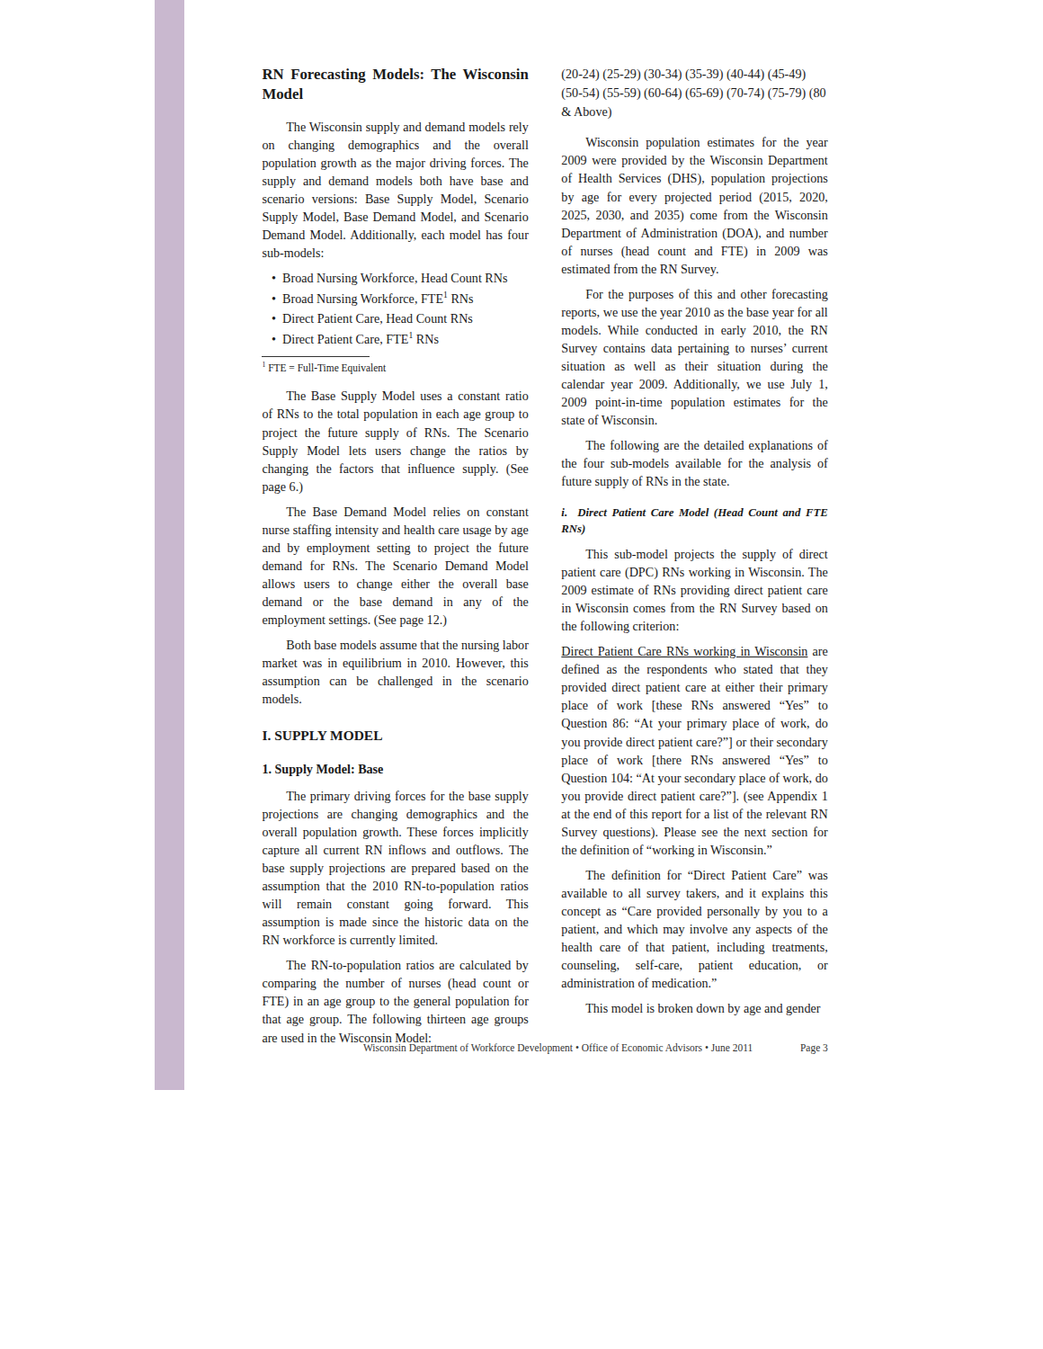RN Forecasting Models: The Wisconsin Model
The Wisconsin supply and demand models rely on changing demographics and the overall population growth as the major driving forces. The supply and demand models both have base and scenario versions: Base Supply Model, Scenario Supply Model, Base Demand Model, and Scenario Demand Model. Additionally, each model has four sub-models:
Broad Nursing Workforce, Head Count RNs
Broad Nursing Workforce, FTE1 RNs
Direct Patient Care, Head Count RNs
Direct Patient Care, FTE1 RNs
1 FTE = Full-Time Equivalent
The Base Supply Model uses a constant ratio of RNs to the total population in each age group to project the future supply of RNs. The Scenario Supply Model lets users change the ratios by changing the factors that influence supply. (See page 6.)
The Base Demand Model relies on constant nurse staffing intensity and health care usage by age and by employment setting to project the future demand for RNs. The Scenario Demand Model allows users to change either the overall base demand or the base demand in any of the employment settings. (See page 12.)
Both base models assume that the nursing labor market was in equilibrium in 2010. However, this assumption can be challenged in the scenario models.
I. SUPPLY MODEL
1. Supply Model: Base
The primary driving forces for the base supply projections are changing demographics and the overall population growth. These forces implicitly capture all current RN inflows and outflows. The base supply projections are prepared based on the assumption that the 2010 RN-to-population ratios will remain constant going forward. This assumption is made since the historic data on the RN workforce is currently limited.
The RN-to-population ratios are calculated by comparing the number of nurses (head count or FTE) in an age group to the general population for that age group. The following thirteen age groups are used in the Wisconsin Model:
(20-24) (25-29) (30-34) (35-39) (40-44) (45-49) (50-54) (55-59) (60-64) (65-69) (70-74) (75-79) (80 & Above)
Wisconsin population estimates for the year 2009 were provided by the Wisconsin Department of Health Services (DHS), population projections by age for every projected period (2015, 2020, 2025, 2030, and 2035) come from the Wisconsin Department of Administration (DOA), and number of nurses (head count and FTE) in 2009 was estimated from the RN Survey.
For the purposes of this and other forecasting reports, we use the year 2010 as the base year for all models. While conducted in early 2010, the RN Survey contains data pertaining to nurses’ current situation as well as their situation during the calendar year 2009. Additionally, we use July 1, 2009 point-in-time population estimates for the state of Wisconsin.
The following are the detailed explanations of the four sub-models available for the analysis of future supply of RNs in the state.
i. Direct Patient Care Model (Head Count and FTE RNs)
This sub-model projects the supply of direct patient care (DPC) RNs working in Wisconsin. The 2009 estimate of RNs providing direct patient care in Wisconsin comes from the RN Survey based on the following criterion:
Direct Patient Care RNs working in Wisconsin are defined as the respondents who stated that they provided direct patient care at either their primary place of work [these RNs answered “Yes” to Question 86: “At your primary place of work, do you provide direct patient care?”] or their secondary place of work [there RNs answered “Yes” to Question 104: “At your secondary place of work, do you provide direct patient care?”]. (see Appendix 1 at the end of this report for a list of the relevant RN Survey questions). Please see the next section for the definition of “working in Wisconsin.”
The definition for “Direct Patient Care” was available to all survey takers, and it explains this concept as “Care provided personally by you to a patient, and which may involve any aspects of the health care of that patient, including treatments, counseling, self-care, patient education, or administration of medication.”
This model is broken down by age and gender
Wisconsin Department of Workforce Development • Office of Economic Advisors • June 2011 Page 3